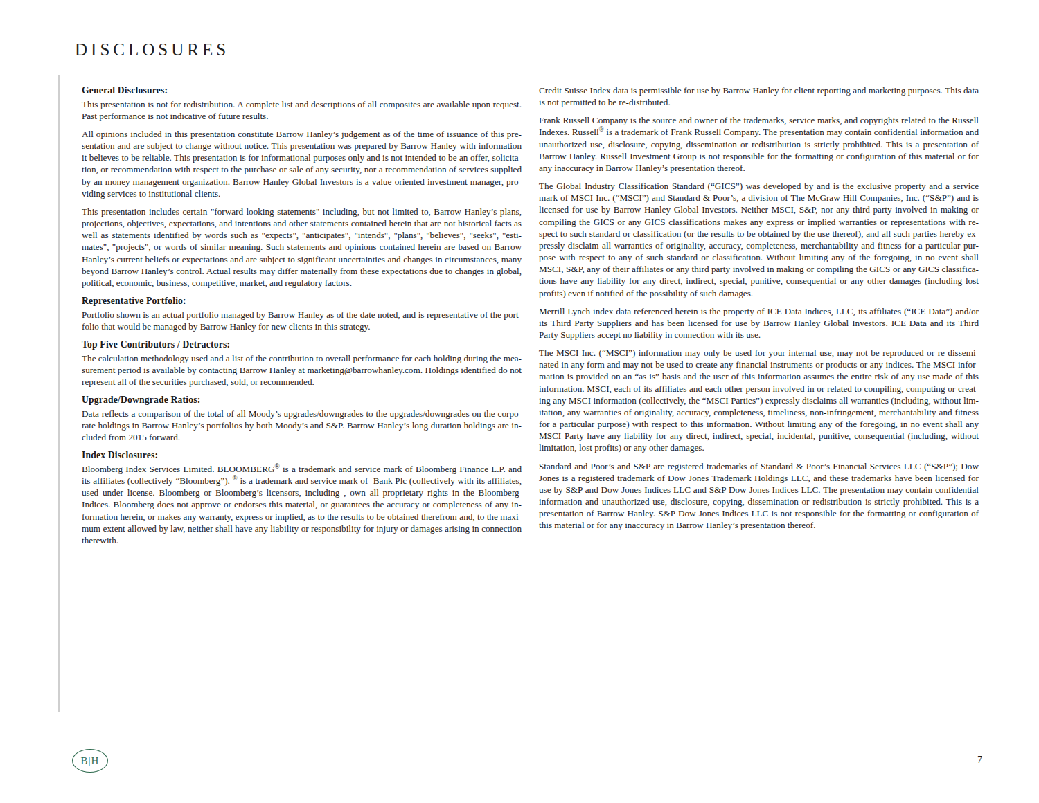DISCLOSURES
General Disclosures:
This presentation is not for redistribution. A complete list and descriptions of all composites are available upon request. Past performance is not indicative of future results.
All opinions included in this presentation constitute Barrow Hanley’s judgement as of the time of issuance of this presentation and are subject to change without notice. This presentation was prepared by Barrow Hanley with information it believes to be reliable. This presentation is for informational purposes only and is not intended to be an offer, solicitation, or recommendation with respect to the purchase or sale of any security, nor a recommendation of services supplied by an money management organization. Barrow Hanley Global Investors is a value-oriented investment manager, providing services to institutional clients.
This presentation includes certain "forward-looking statements" including, but not limited to, Barrow Hanley’s plans, projections, objectives, expectations, and intentions and other statements contained herein that are not historical facts as well as statements identified by words such as "expects", "anticipates", "intends", "plans", "believes", "seeks", "estimates", "projects", or words of similar meaning. Such statements and opinions contained herein are based on Barrow Hanley’s current beliefs or expectations and are subject to significant uncertainties and changes in circumstances, many beyond Barrow Hanley’s control. Actual results may differ materially from these expectations due to changes in global, political, economic, business, competitive, market, and regulatory factors.
Representative Portfolio:
Portfolio shown is an actual portfolio managed by Barrow Hanley as of the date noted, and is representative of the portfolio that would be managed by Barrow Hanley for new clients in this strategy.
Top Five Contributors / Detractors:
The calculation methodology used and a list of the contribution to overall performance for each holding during the measurement period is available by contacting Barrow Hanley at marketing@barrowhanley.com. Holdings identified do not represent all of the securities purchased, sold, or recommended.
Upgrade/Downgrade Ratios:
Data reflects a comparison of the total of all Moody’s upgrades/downgrades to the upgrades/downgrades on the corporate holdings in Barrow Hanley’s portfolios by both Moody’s and S&P. Barrow Hanley’s long duration holdings are included from 2015 forward.
Index Disclosures:
Bloomberg Index Services Limited. BLOOMBERG® is a trademark and service mark of Bloomberg Finance L.P. and its affiliates (collectively “Bloomberg”). ® is a trademark and service mark of Bank Plc (collectively with its affiliates, used under license. Bloomberg or Bloomberg’s licensors, including , own all proprietary rights in the Bloomberg Indices. Bloomberg does not approve or endorses this material, or guarantees the accuracy or completeness of any information herein, or makes any warranty, express or implied, as to the results to be obtained therefrom and, to the maximum extent allowed by law, neither shall have any liability or responsibility for injury or damages arising in connection therewith.
Credit Suisse Index data is permissible for use by Barrow Hanley for client reporting and marketing purposes. This data is not permitted to be re-distributed.
Frank Russell Company is the source and owner of the trademarks, service marks, and copyrights related to the Russell Indexes. Russell® is a trademark of Frank Russell Company. The presentation may contain confidential information and unauthorized use, disclosure, copying, dissemination or redistribution is strictly prohibited. This is a presentation of Barrow Hanley. Russell Investment Group is not responsible for the formatting or configuration of this material or for any inaccuracy in Barrow Hanley’s presentation thereof.
The Global Industry Classification Standard (“GICS”) was developed by and is the exclusive property and a service mark of MSCI Inc. (“MSCI”) and Standard & Poor’s, a division of The McGraw Hill Companies, Inc. (“S&P”) and is licensed for use by Barrow Hanley Global Investors. Neither MSCI, S&P, nor any third party involved in making or compiling the GICS or any GICS classifications makes any express or implied warranties or representations with respect to such standard or classification (or the results to be obtained by the use thereof), and all such parties hereby expressly disclaim all warranties of originality, accuracy, completeness, merchantability and fitness for a particular purpose with respect to any of such standard or classification. Without limiting any of the foregoing, in no event shall MSCI, S&P, any of their affiliates or any third party involved in making or compiling the GICS or any GICS classifications have any liability for any direct, indirect, special, punitive, consequential or any other damages (including lost profits) even if notified of the possibility of such damages.
Merrill Lynch index data referenced herein is the property of ICE Data Indices, LLC, its affiliates (“ICE Data”) and/or its Third Party Suppliers and has been licensed for use by Barrow Hanley Global Investors. ICE Data and its Third Party Suppliers accept no liability in connection with its use.
The MSCI Inc. (“MSCI”) information may only be used for your internal use, may not be reproduced or re-disseminated in any form and may not be used to create any financial instruments or products or any indices. The MSCI information is provided on an “as is” basis and the user of this information assumes the entire risk of any use made of this information. MSCI, each of its affiliates and each other person involved in or related to compiling, computing or creating any MSCI information (collectively, the “MSCI Parties”) expressly disclaims all warranties (including, without limitation, any warranties of originality, accuracy, completeness, timeliness, non-infringement, merchantability and fitness for a particular purpose) with respect to this information. Without limiting any of the foregoing, in no event shall any MSCI Party have any liability for any direct, indirect, special, incidental, punitive, consequential (including, without limitation, lost profits) or any other damages.
Standard and Poor’s and S&P are registered trademarks of Standard & Poor’s Financial Services LLC (“S&P”); Dow Jones is a registered trademark of Dow Jones Trademark Holdings LLC, and these trademarks have been licensed for use by S&P and Dow Jones Indices LLC and S&P Dow Jones Indices LLC. The presentation may contain confidential information and unauthorized use, disclosure, copying, dissemination or redistribution is strictly prohibited. This is a presentation of Barrow Hanley. S&P Dow Jones Indices LLC is not responsible for the formatting or configuration of this material or for any inaccuracy in Barrow Hanley’s presentation thereof.
B|H
7